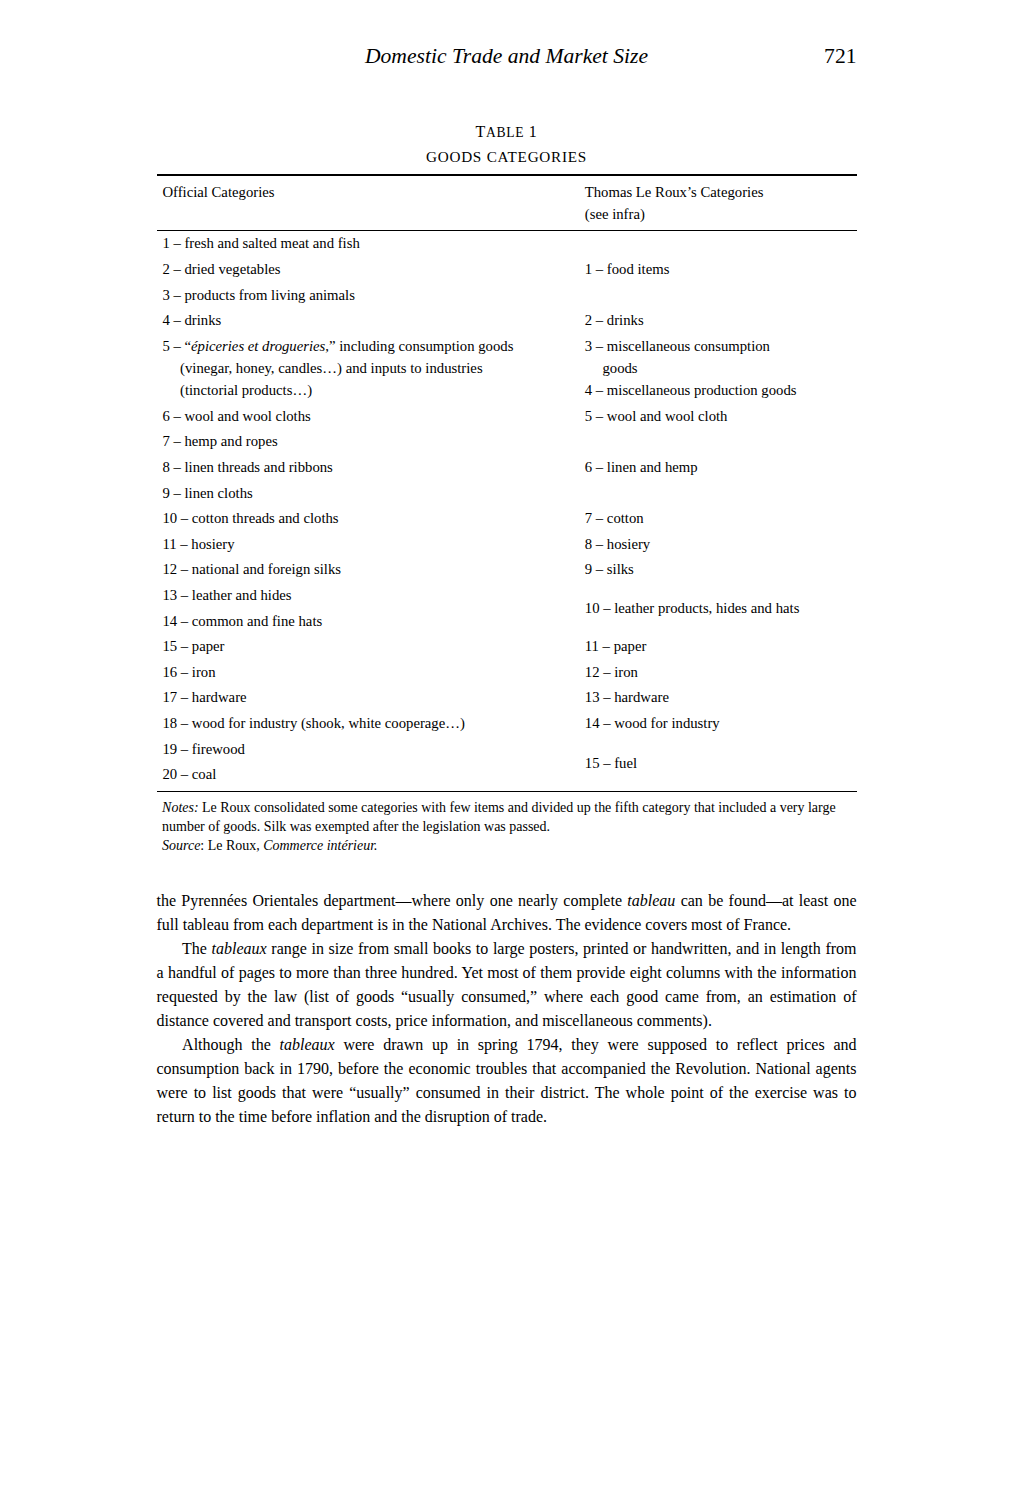Domestic Trade and Market Size 721
TABLE 1
GOODS CATEGORIES
| Official Categories | Thomas Le Roux’s Categories (see infra) |
| --- | --- |
| 1 – fresh and salted meat and fish | |
| 2 – dried vegetables | 1 – food items |
| 3 – products from living animals | |
| 4 – drinks | 2 – drinks |
| 5 – “ épiceries et drogueries ,” including consumption goods (vinegar, honey, candles…) and inputs to industries (tinctorial products…) | 3 – miscellaneous consumption goods 4 – miscellaneous production goods |
| 6 – wool and wool cloths | 5 – wool and wool cloth |
| 7 – hemp and ropes | |
| 8 – linen threads and ribbons | 6 – linen and hemp |
| 9 – linen cloths | |
| 10 – cotton threads and cloths | 7 – cotton |
| 11 – hosiery | 8 – hosiery |
| 12 – national and foreign silks | 9 – silks |
| 13 – leather and hides | 10 – leather products, hides and hats |
| 14 – common and fine hats |
| 15 – paper | 11 – paper |
| 16 – iron | 12 – iron |
| 17 – hardware | 13 – hardware |
| 18 – wood for industry (shook, white cooperage…) | 14 – wood for industry |
| 19 – firewood | 15 – fuel |
| 20 – coal |
| Notes: Le Roux consolidated some categories with few items and divided up the fifth category that included a very large number of goods. Silk was exempted after the legislation was passed. Source : Le Roux, Commerce intérieur. |
the Pyrennées Orientales department—where only one nearly complete tableau can be found—at least one full tableau from each department is in the National Archives. The evidence covers most of France.
The tableaux range in size from small books to large posters, printed or handwritten, and in length from a handful of pages to more than three hundred. Yet most of them provide eight columns with the information requested by the law (list of goods “usually consumed,” where each good came from, an estimation of distance covered and transport costs, price information, and miscellaneous comments).
Although the tableaux were drawn up in spring 1794, they were supposed to reflect prices and consumption back in 1790, before the economic troubles that accompanied the Revolution. National agents were to list goods that were “usually” consumed in their district. The whole point of the exercise was to return to the time before inflation and the disruption of trade.